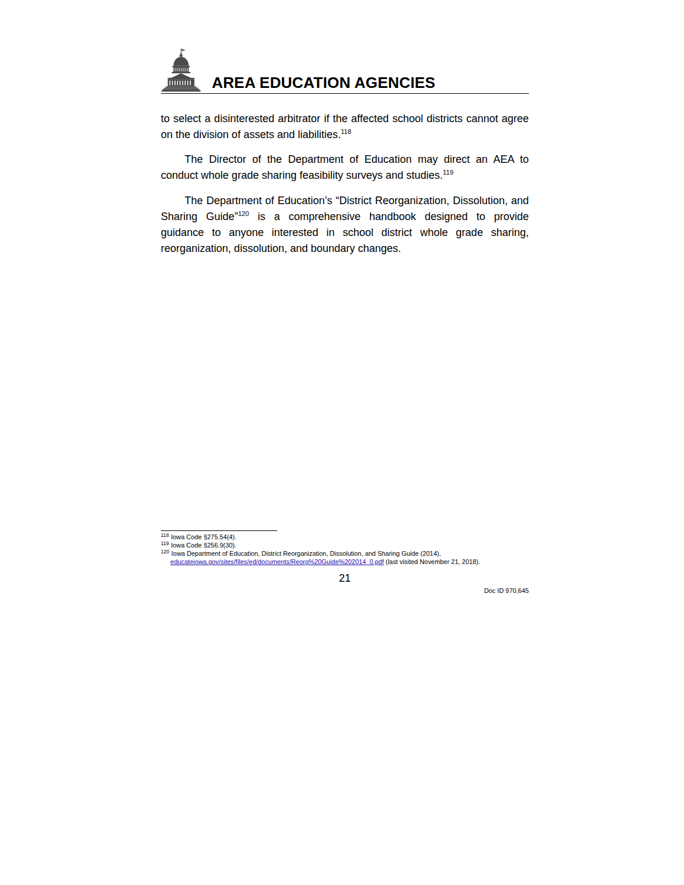AREA EDUCATION AGENCIES
to select a disinterested arbitrator if the affected school districts cannot agree on the division of assets and liabilities.118
The Director of the Department of Education may direct an AEA to conduct whole grade sharing feasibility surveys and studies.119
The Department of Education’s “District Reorganization, Dissolution, and Sharing Guide”120 is a comprehensive handbook designed to provide guidance to anyone interested in school district whole grade sharing, reorganization, dissolution, and boundary changes.
118 Iowa Code §275.54(4).
119 Iowa Code §256.9(30).
120 Iowa Department of Education, District Reorganization, Dissolution, and Sharing Guide (2014), educateiowa.gov/sites/files/ed/documents/Reorg%20Guide%202014_0.pdf (last visited November 21, 2018).
21
Doc ID 970,645